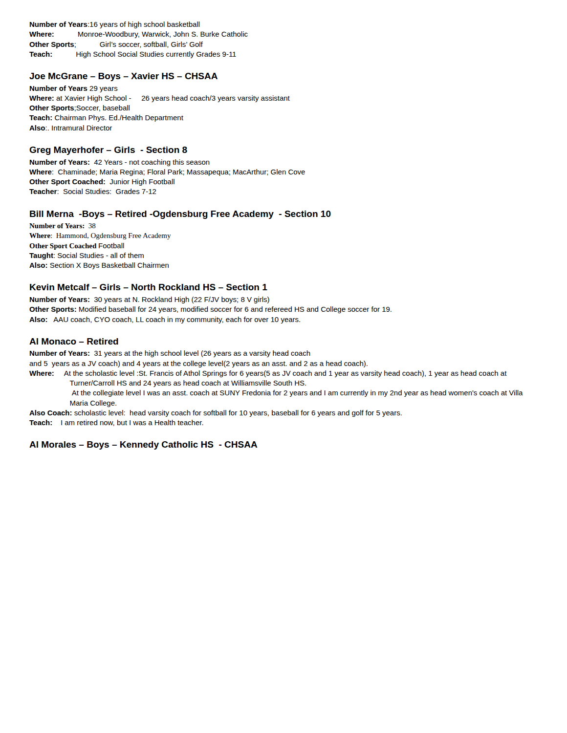Number of Years:16 years of high school basketball
Where: Monroe-Woodbury, Warwick, John S. Burke Catholic
Other Sports;Girl’s soccer, softball, Girls’ Golf
Teach: High School Social Studies currently Grades 9-11
Joe McGrane – Boys – Xavier HS – CHSAA
Number of Years 29 years
Where: at Xavier High School - 26 years head coach/3 years varsity assistant
Other Sports;Soccer, baseball
Teach: Chairman Phys. Ed./Health Department
Also:. Intramural Director
Greg Mayerhofer – Girls - Section 8
Number of Years: 42 Years - not coaching this season
Where: Chaminade; Maria Regina; Floral Park; Massapequa; MacArthur; Glen Cove
Other Sport Coached: Junior High Football
Teacher: Social Studies: Grades 7-12
Bill Merna -Boys – Retired -Ogdensburg Free Academy - Section 10
Number of Years: 38
Where: Hammond, Ogdensburg Free Academy
Other Sport Coached Football
Taught: Social Studies - all of them
Also: Section X Boys Basketball Chairmen
Kevin Metcalf – Girls – North Rockland HS – Section 1
Number of Years: 30 years at N. Rockland High (22 F/JV boys; 8 V girls)
Other Sports: Modified baseball for 24 years, modified soccer for 6 and refereed HS and College soccer for 19.
Also: AAU coach, CYO coach, LL coach in my community, each for over 10 years.
Al Monaco – Retired
Number of Years: 31 years at the high school level (26 years as a varsity head coach
and 5 years as a JV coach) and 4 years at the college level(2 years as an asst. and 2 as a head coach).
Where: At the scholastic level :St. Francis of Athol Springs for 6 years(5 as JV coach and 1 year as varsity head coach), 1 year as head coach at Turner/Carroll HS and 24 years as head coach at Williamsville South HS.
At the collegiate level I was an asst. coach at SUNY Fredonia for 2 years and I am currently in my 2nd year as head women's coach at Villa Maria College.
Also Coach: scholastic level: head varsity coach for softball for 10 years, baseball for 6 years and golf for 5 years.
Teach: I am retired now, but I was a Health teacher.
Al Morales – Boys – Kennedy Catholic HS - CHSAA